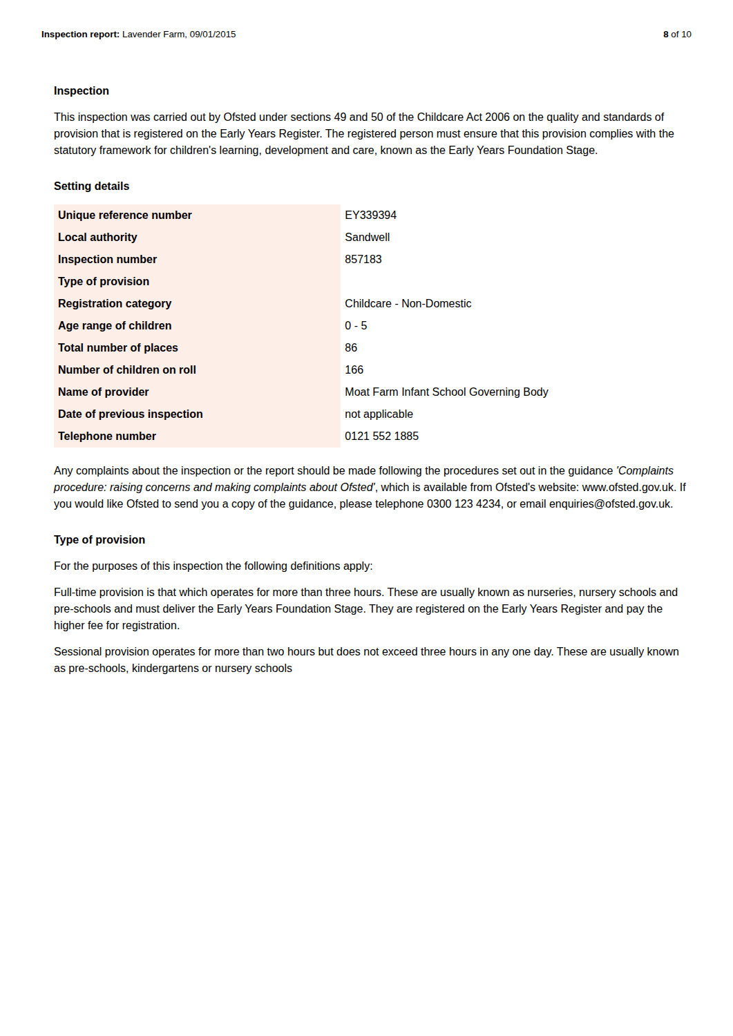Inspection report: Lavender Farm, 09/01/2015
8 of 10
Inspection
This inspection was carried out by Ofsted under sections 49 and 50 of the Childcare Act 2006 on the quality and standards of provision that is registered on the Early Years Register. The registered person must ensure that this provision complies with the statutory framework for children's learning, development and care, known as the Early Years Foundation Stage.
Setting details
| Unique reference number | EY339394 |
| Local authority | Sandwell |
| Inspection number | 857183 |
| Type of provision | |
| Registration category | Childcare - Non-Domestic |
| Age range of children | 0 - 5 |
| Total number of places | 86 |
| Number of children on roll | 166 |
| Name of provider | Moat Farm Infant School Governing Body |
| Date of previous inspection | not applicable |
| Telephone number | 0121 552 1885 |
Any complaints about the inspection or the report should be made following the procedures set out in the guidance 'Complaints procedure: raising concerns and making complaints about Ofsted', which is available from Ofsted's website: www.ofsted.gov.uk. If you would like Ofsted to send you a copy of the guidance, please telephone 0300 123 4234, or email enquiries@ofsted.gov.uk.
Type of provision
For the purposes of this inspection the following definitions apply:
Full-time provision is that which operates for more than three hours. These are usually known as nurseries, nursery schools and pre-schools and must deliver the Early Years Foundation Stage. They are registered on the Early Years Register and pay the higher fee for registration.
Sessional provision operates for more than two hours but does not exceed three hours in any one day. These are usually known as pre-schools, kindergartens or nursery schools